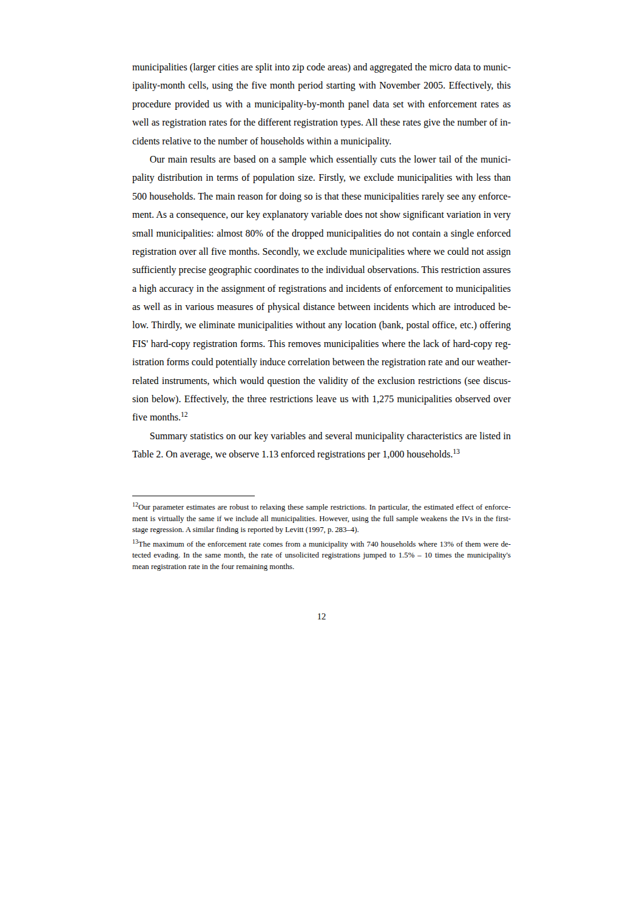municipalities (larger cities are split into zip code areas) and aggregated the micro data to municipality-month cells, using the five month period starting with November 2005. Effectively, this procedure provided us with a municipality-by-month panel data set with enforcement rates as well as registration rates for the different registration types. All these rates give the number of incidents relative to the number of households within a municipality.
Our main results are based on a sample which essentially cuts the lower tail of the municipality distribution in terms of population size. Firstly, we exclude municipalities with less than 500 households. The main reason for doing so is that these municipalities rarely see any enforcement. As a consequence, our key explanatory variable does not show significant variation in very small municipalities: almost 80% of the dropped municipalities do not contain a single enforced registration over all five months. Secondly, we exclude municipalities where we could not assign sufficiently precise geographic coordinates to the individual observations. This restriction assures a high accuracy in the assignment of registrations and incidents of enforcement to municipalities as well as in various measures of physical distance between incidents which are introduced below. Thirdly, we eliminate municipalities without any location (bank, postal office, etc.) offering FIS' hard-copy registration forms. This removes municipalities where the lack of hard-copy registration forms could potentially induce correlation between the registration rate and our weather-related instruments, which would question the validity of the exclusion restrictions (see discussion below). Effectively, the three restrictions leave us with 1,275 municipalities observed over five months.12
Summary statistics on our key variables and several municipality characteristics are listed in Table 2. On average, we observe 1.13 enforced registrations per 1,000 households.13
12Our parameter estimates are robust to relaxing these sample restrictions. In particular, the estimated effect of enforcement is virtually the same if we include all municipalities. However, using the full sample weakens the IVs in the first-stage regression. A similar finding is reported by Levitt (1997, p. 283–4).
13The maximum of the enforcement rate comes from a municipality with 740 households where 13% of them were detected evading. In the same month, the rate of unsolicited registrations jumped to 1.5% – 10 times the municipality's mean registration rate in the four remaining months.
12